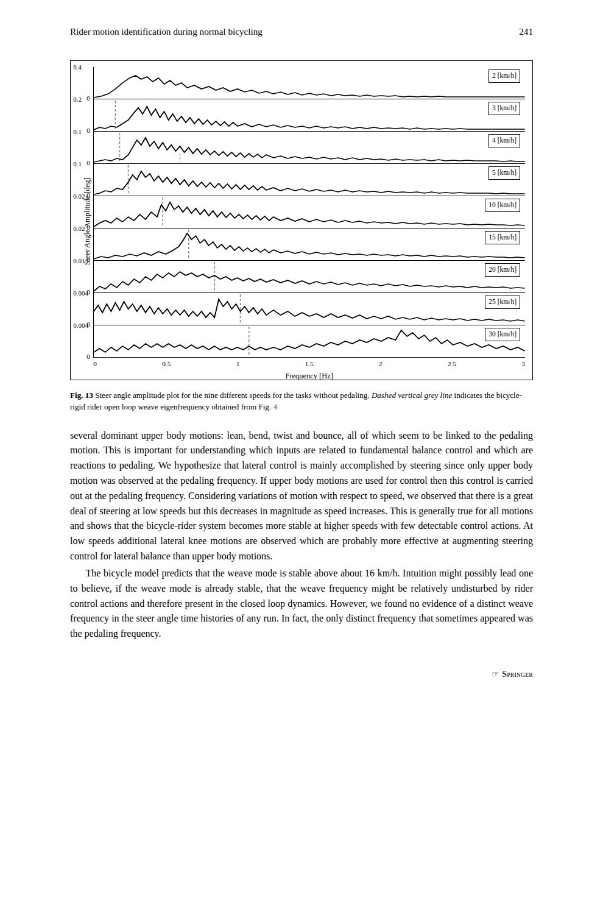Rider motion identification during normal bicycling 241
Steer Angle Amplitude [deg]
0.4 0 2 [km/h]
0.2 0 3 [km/h]
0.1 0 4 [km/h]
0.1 0 5 [km/h]
0.02 0 10 [km/h]
0.02 0 15 [km/h]
0.01 0 20 [km/h]
0.004 0 25 [km/h]
0.004 0 30 [km/h]
0 0.5 1 1.5 2 2.5 3
Frequency [Hz]
Fig. 13 Steer angle amplitude plot for the nine different speeds for the tasks without pedaling. Dashed vertical grey line indicates the bicycle-rigid rider open loop weave eigenfrequency obtained from Fig. 4
several dominant upper body motions: lean, bend, twist and bounce, all of which seem to be linked to the pedaling motion. This is important for understanding which inputs are related to fundamental balance control and which are reactions to pedaling. We hypothesize that lateral control is mainly accomplished by steering since only upper body motion was observed at the pedaling frequency. If upper body motions are used for control then this control is carried out at the pedaling frequency. Considering variations of motion with respect to speed, we observed that there is a great deal of steering at low speeds but this decreases in magnitude as speed increases. This is generally true for all motions and shows that the bicycle-rider system becomes more stable at higher speeds with few detectable control actions. At low speeds additional lateral knee motions are observed which are probably more effective at augmenting steering control for lateral balance than upper body motions.
The bicycle model predicts that the weave mode is stable above about 16 km/h. Intuition might possibly lead one to believe, if the weave mode is already stable, that the weave frequency might be relatively undisturbed by rider control actions and therefore present in the closed loop dynamics. However, we found no evidence of a distinct weave frequency in the steer angle time histories of any run. In fact, the only distinct frequency that sometimes appeared was the pedaling frequency.
☞Springer